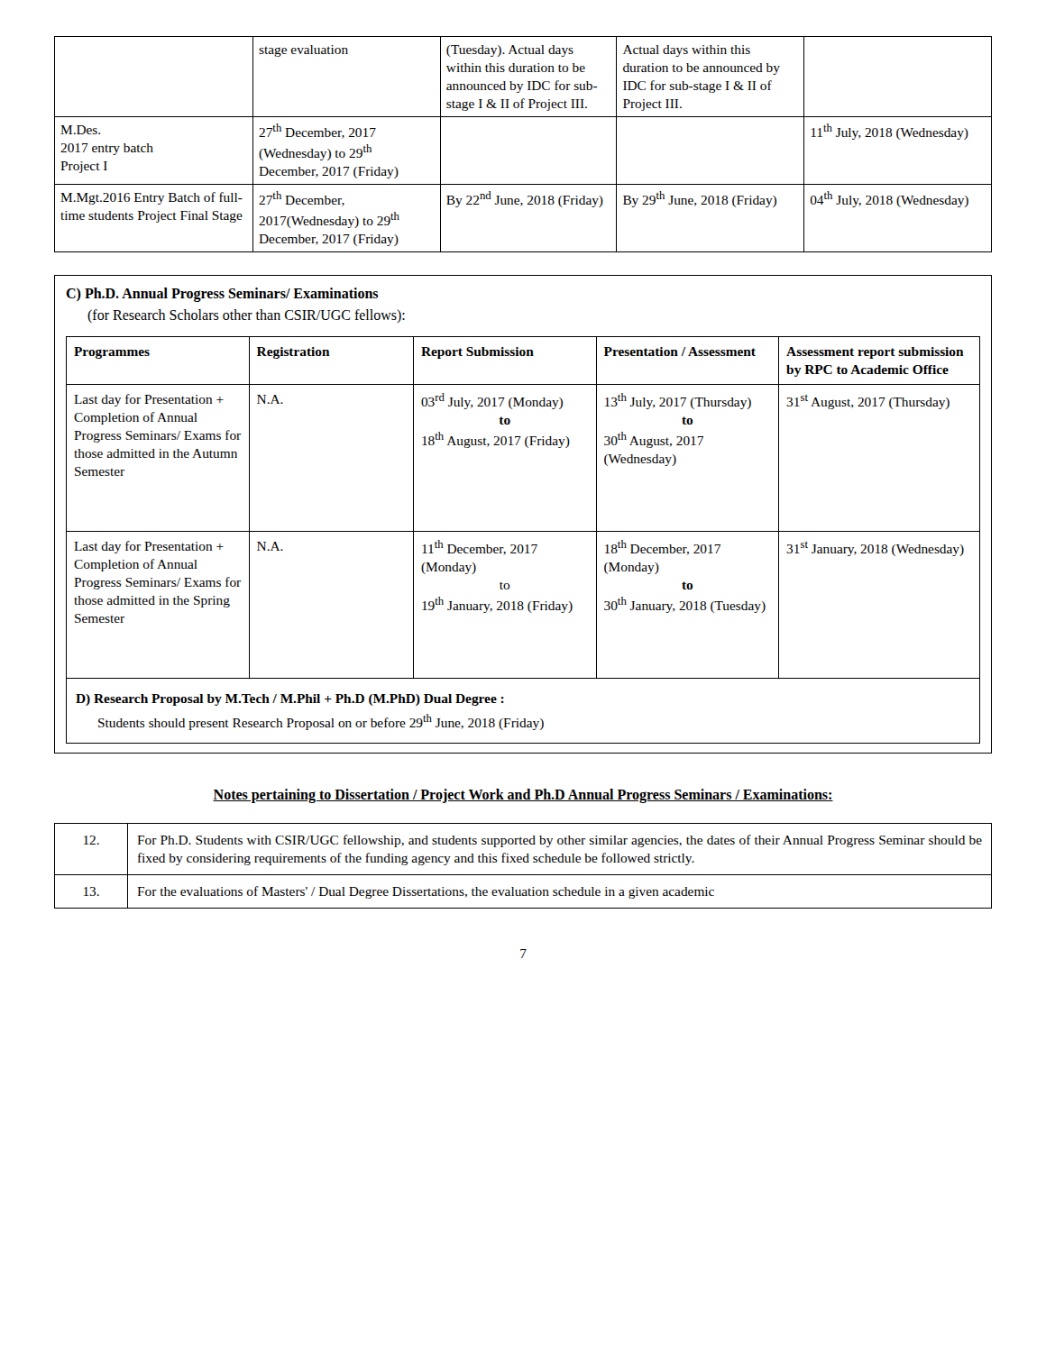| | stage evaluation | (Tuesday). Actual days within this duration to be announced by IDC for sub-stage I & II of Project III. | Actual days within this duration to be announced by IDC for sub-stage I & II of Project III. | |
| M.Des. 2017 entry batch Project I | 27 th December, 2017 (Wednesday) to 29 th December, 2017 (Friday) | | | 11 th July, 2018 (Wednesday) |
| M.Mgt.2016 Entry Batch of full- time students Project Final Stage | 27 th December, 2017(Wednesday) to 29 th December, 2017 (Friday) | By 22 nd June, 2018 (Friday) | By 29 th June, 2018 (Friday) | 04 th July, 2018 (Wednesday) |
C) Ph.D. Annual Progress Seminars/ Examinations
(for Research Scholars other than CSIR/UGC fellows):
| Programmes | Registration | Report Submission | Presentation / Assessment | Assessment report submission by RPC to Academic Office |
| --- | --- | --- | --- | --- |
| Last day for Presentation + Completion of Annual Progress Seminars/ Exams for those admitted in the Autumn Semester | N.A. | 03 rd July, 2017 (Monday) to 18 th August, 2017 (Friday) | 13 th July, 2017 (Thursday) to 30 th August, 2017 (Wednesday) | 31 st August, 2017 (Thursday) |
| Last day for Presentation + Completion of Annual Progress Seminars/ Exams for those admitted in the Spring Semester | N.A. | 11 th December, 2017 (Monday) to 19 th January, 2018 (Friday) | 18 th December, 2017 (Monday) to 30 th January, 2018 (Tuesday) | 31 st January, 2018 (Wednesday) |
D) Research Proposal by M.Tech / M.Phil + Ph.D (M.PhD) Dual Degree :
Students should present Research Proposal on or before 29th June, 2018 (Friday)
Notes pertaining to Dissertation / Project Work and Ph.D Annual Progress Seminars / Examinations:
| 12. | For Ph.D. Students with CSIR/UGC fellowship, and students supported by other similar agencies, the dates of their Annual Progress Seminar should be fixed by considering requirements of the funding agency and this fixed schedule be followed strictly. |
| 13. | For the evaluations of Masters' / Dual Degree Dissertations, the evaluation schedule in a given academic |
7